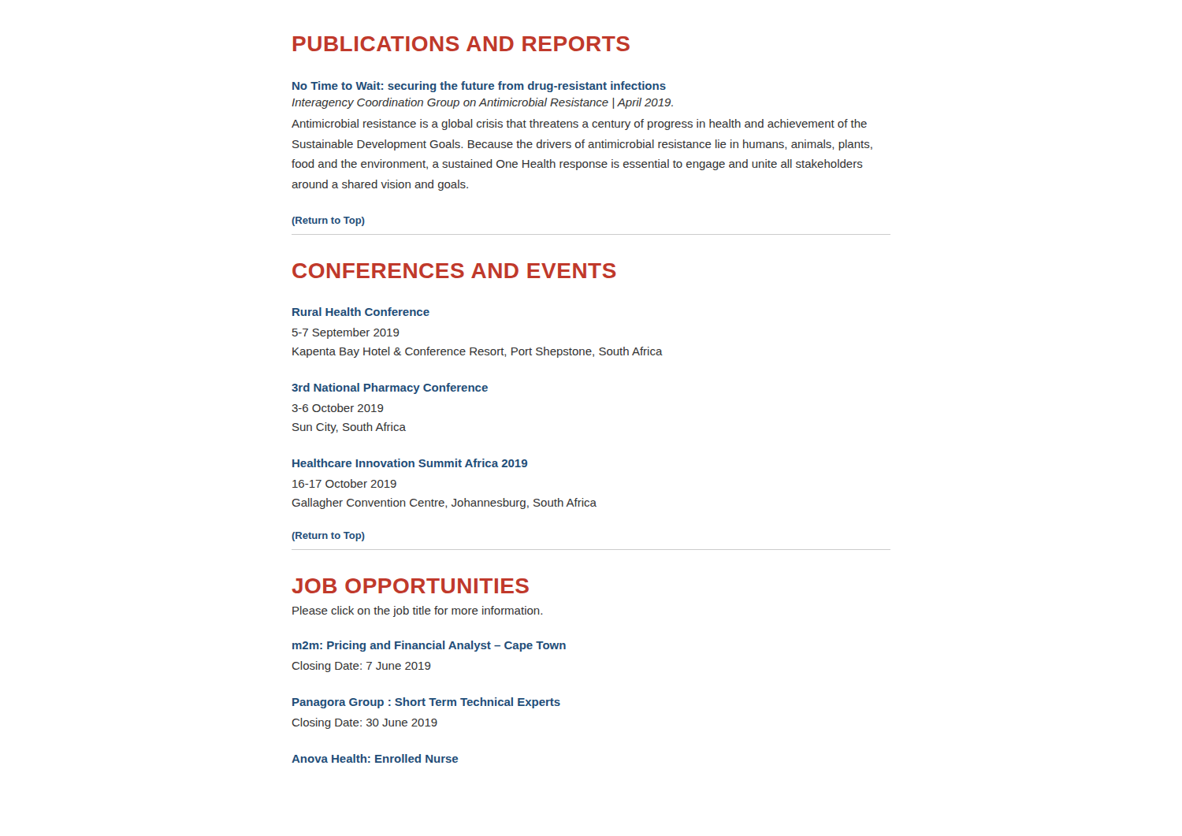PUBLICATIONS AND REPORTS
No Time to Wait: securing the future from drug-resistant infections
Interagency Coordination Group on Antimicrobial Resistance | April 2019.
Antimicrobial resistance is a global crisis that threatens a century of progress in health and achievement of the Sustainable Development Goals. Because the drivers of antimicrobial resistance lie in humans, animals, plants, food and the environment, a sustained One Health response is essential to engage and unite all stakeholders around a shared vision and goals.
(Return to Top)
CONFERENCES AND EVENTS
Rural Health Conference 5-7 September 2019 Kapenta Bay Hotel & Conference Resort, Port Shepstone, South Africa
3rd National Pharmacy Conference 3-6 October 2019 Sun City, South Africa
Healthcare Innovation Summit Africa 2019 16-17 October 2019 Gallagher Convention Centre, Johannesburg, South Africa
(Return to Top)
JOB OPPORTUNITIES
Please click on the job title for more information.
m2m: Pricing and Financial Analyst – Cape Town Closing Date: 7 June 2019
Panagora Group : Short Term Technical Experts Closing Date: 30 June 2019
Anova Health: Enrolled Nurse